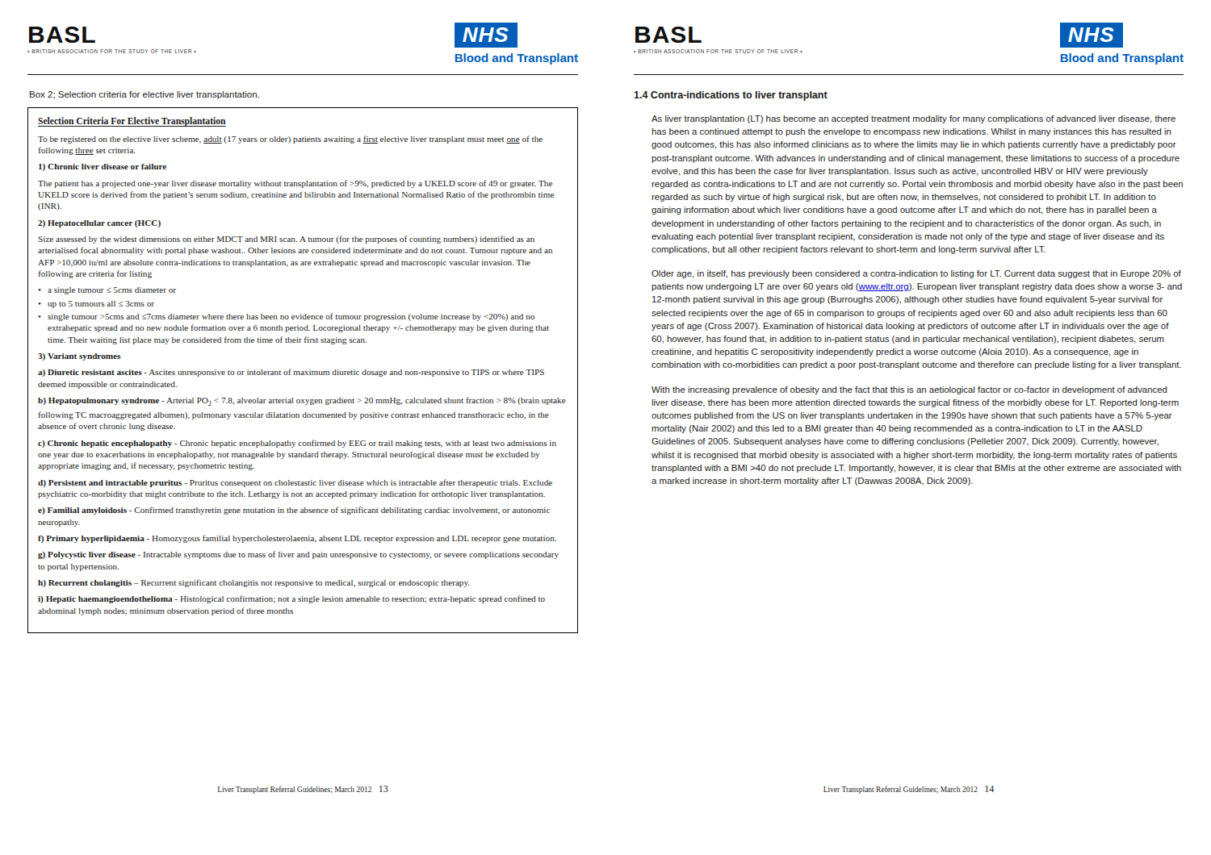BASL
• BRITISH ASSOCIATION FOR THE STUDY OF THE LIVER •
NHS
Blood and Transplant
Box 2; Selection criteria for elective liver transplantation.
Selection Criteria For Elective Transplantation
To be registered on the elective liver scheme, adult (17 years or older) patients awaiting a first elective liver transplant must meet one of the following three set criteria.
1) Chronic liver disease or failure
The patient has a projected one-year liver disease mortality without transplantation of >9%, predicted by a UKELD score of 49 or greater. The UKELD score is derived from the patient’s serum sodium, creatinine and bilirubin and International Normalised Ratio of the prothrombin time (INR).
2) Hepatocellular cancer (HCC)
Size assessed by the widest dimensions on either MDCT and MRI scan. A tumour (for the purposes of counting numbers) identified as an arterialised focal abnormality with portal phase washout.. Other lesions are considered indeterminate and do not count. Tumour rupture and an AFP >10,000 iu/ml are absolute contra-indications to transplantation, as are extrahepatic spread and macroscopic vascular invasion. The following are criteria for listing
a single tumour ≤ 5cms diameter or
up to 5 tumours all ≤ 3cms or
single tumour >5cms and ≤7cms diameter where there has been no evidence of tumour progression (volume increase by <20%) and no extrahepatic spread and no new nodule formation over a 6 month period. Locoregional therapy +/- chemotherapy may be given during that time. Their waiting list place may be considered from the time of their first staging scan.
3) Variant syndromes
a) Diuretic resistant ascites - Ascites unresponsive to or intolerant of maximum diuretic dosage and non-responsive to TIPS or where TIPS deemed impossible or contraindicated.
b) Hepatopulmonary syndrome - Arterial PO2 < 7.8, alveolar arterial oxygen gradient > 20 mmHg, calculated shunt fraction > 8% (brain uptake following TC macroaggregated albumen), pulmonary vascular dilatation documented by positive contrast enhanced transthoracic echo, in the absence of overt chronic lung disease.
c) Chronic hepatic encephalopathy - Chronic hepatic encephalopathy confirmed by EEG or trail making tests, with at least two admissions in one year due to exacerbations in encephalopathy, not manageable by standard therapy. Structural neurological disease must be excluded by appropriate imaging and, if necessary, psychometric testing.
d) Persistent and intractable pruritus - Pruritus consequent on cholestastic liver disease which is intractable after therapeutic trials. Exclude psychiatric co-morbidity that might contribute to the itch. Lethargy is not an accepted primary indication for orthotopic liver transplantation.
e) Familial amyloidosis - Confirmed transthyretin gene mutation in the absence of significant debilitating cardiac involvement, or autonomic neuropathy.
f) Primary hyperlipidaemia - Homozygous familial hypercholesterolaemia, absent LDL receptor expression and LDL receptor gene mutation.
g) Polycystic liver disease - Intractable symptoms due to mass of liver and pain unresponsive to cystectomy, or severe complications secondary to portal hypertension.
h) Recurrent cholangitis – Recurrent significant cholangitis not responsive to medical, surgical or endoscopic therapy.
i) Hepatic haemangioendothelioma - Histological confirmation; not a single lesion amenable to resection; extra-hepatic spread confined to abdominal lymph nodes; minimum observation period of three months
Liver Transplant Referral Guidelines; March 2012 13
BASL
• BRITISH ASSOCIATION FOR THE STUDY OF THE LIVER •
NHS
Blood and Transplant
1.4 Contra-indications to liver transplant
As liver transplantation (LT) has become an accepted treatment modality for many complications of advanced liver disease, there has been a continued attempt to push the envelope to encompass new indications. Whilst in many instances this has resulted in good outcomes, this has also informed clinicians as to where the limits may lie in which patients currently have a predictably poor post-transplant outcome. With advances in understanding and of clinical management, these limitations to success of a procedure evolve, and this has been the case for liver transplantation. Issus such as active, uncontrolled HBV or HIV were previously regarded as contra-indications to LT and are not currently so. Portal vein thrombosis and morbid obesity have also in the past been regarded as such by virtue of high surgical risk, but are often now, in themselves, not considered to prohibit LT. In addition to gaining information about which liver conditions have a good outcome after LT and which do not, there has in parallel been a development in understanding of other factors pertaining to the recipient and to characteristics of the donor organ. As such, in evaluating each potential liver transplant recipient, consideration is made not only of the type and stage of liver disease and its complications, but all other recipient factors relevant to short-term and long-term survival after LT.
Older age, in itself, has previously been considered a contra-indication to listing for LT. Current data suggest that in Europe 20% of patients now undergoing LT are over 60 years old (www.eltr.org). European liver transplant registry data does show a worse 3- and 12-month patient survival in this age group (Burroughs 2006), although other studies have found equivalent 5-year survival for selected recipients over the age of 65 in comparison to groups of recipients aged over 60 and also adult recipients less than 60 years of age (Cross 2007). Examination of historical data looking at predictors of outcome after LT in individuals over the age of 60, however, has found that, in addition to in-patient status (and in particular mechanical ventilation), recipient diabetes, serum creatinine, and hepatitis C seropositivity independently predict a worse outcome (Aloia 2010). As a consequence, age in combination with co-morbidities can predict a poor post-transplant outcome and therefore can preclude listing for a liver transplant.
With the increasing prevalence of obesity and the fact that this is an aetiological factor or co-factor in development of advanced liver disease, there has been more attention directed towards the surgical fitness of the morbidly obese for LT. Reported long-term outcomes published from the US on liver transplants undertaken in the 1990s have shown that such patients have a 57% 5-year mortality (Nair 2002) and this led to a BMI greater than 40 being recommended as a contra-indication to LT in the AASLD Guidelines of 2005. Subsequent analyses have come to differing conclusions (Pelletier 2007, Dick 2009). Currently, however, whilst it is recognised that morbid obesity is associated with a higher short-term morbidity, the long-term mortality rates of patients transplanted with a BMI >40 do not preclude LT. Importantly, however, it is clear that BMIs at the other extreme are associated with a marked increase in short-term mortality after LT (Dawwas 2008A, Dick 2009).
Liver Transplant Referral Guidelines; March 2012 14